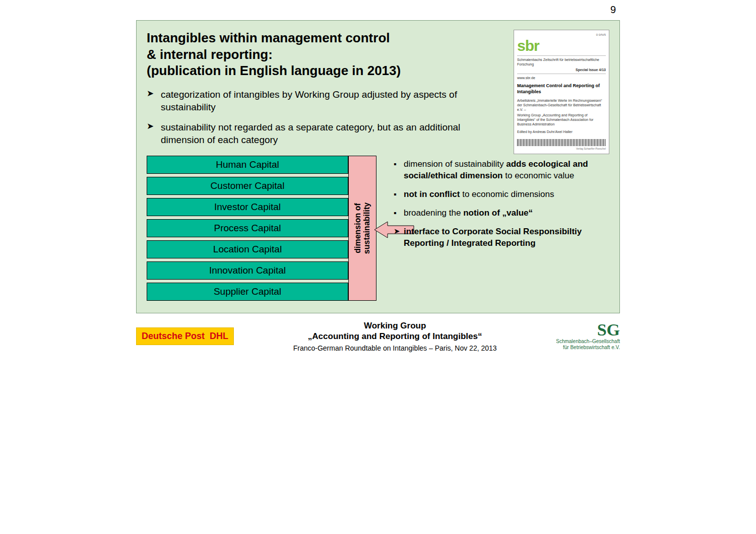9
0 0/N/5
sbr
Schmalenbachs Zeitschrift für betriebswirtschaftliche Forschung
Special Issue 4/13
www.sbr.de
Management Control and Reporting of Intangibles
Arbeitskreis „Immaterielle Werte im Rechnungswesen“ der Schmalenbach-Gesellschaft für Betriebswirtschaft e.V. –
Working Group „Accounting and Reporting of Intangibles“ of the Schmalenbach Association for Business Administration
Edited by Andreas Duhr/Axel Haller
Verlag Schaeffer-Poeschel
Intangibles within management control
& internal reporting:
(publication in English language in 2013)
categorization of intangibles by Working Group adjusted by aspects of sustainability
sustainability not regarded as a separate category, but as an additional dimension of each category
Human Capital
Customer Capital
Investor Capital
Process Capital
Location Capital
Innovation Capital
Supplier Capital
dimension of
sustainability
dimension of sustainability adds ecological and social/ethical dimension to economic value
not in conflict to economic dimensions
broadening the notion of „value“
interface to Corporate Social Responsibiltiy Reporting / Integrated Reporting
Deutsche Post DHL
Working Group
„Accounting and Reporting of Intangibles“
Franco-German Roundtable on Intangibles – Paris, Nov 22, 2013
SG
Schmalenbach–Gesellschaft
für Betriebswirtschaft e.V.